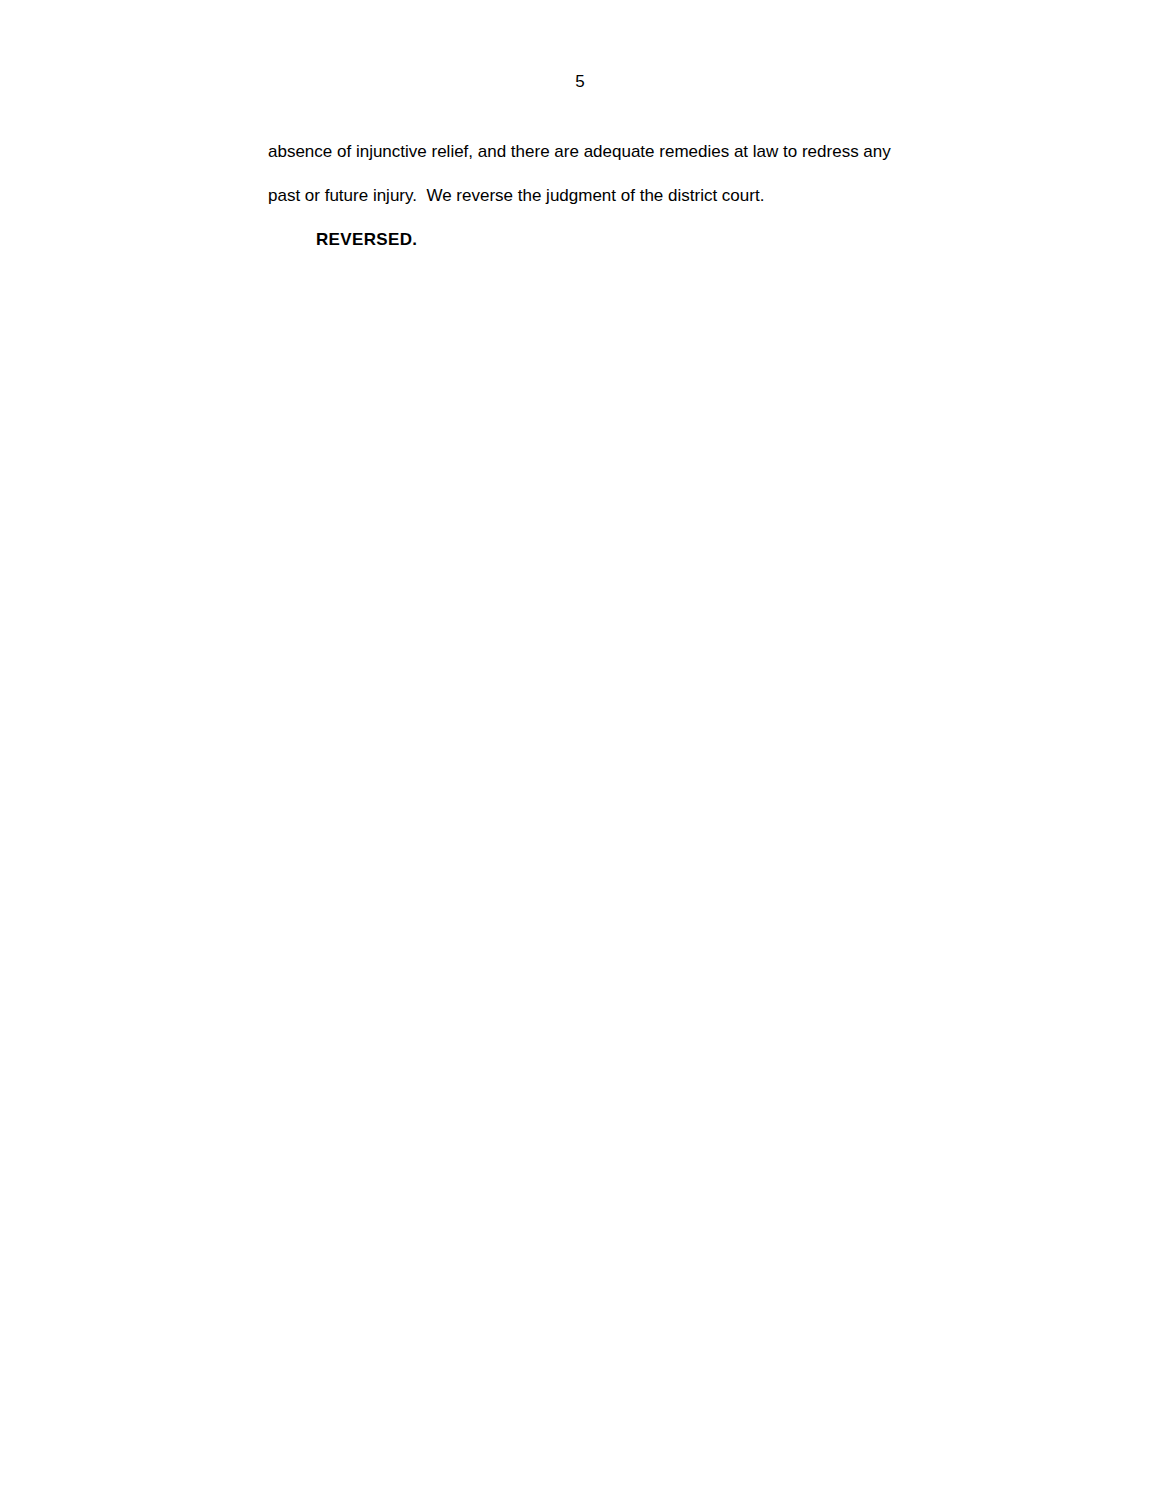5
absence of injunctive relief, and there are adequate remedies at law to redress any past or future injury. We reverse the judgment of the district court.
REVERSED.